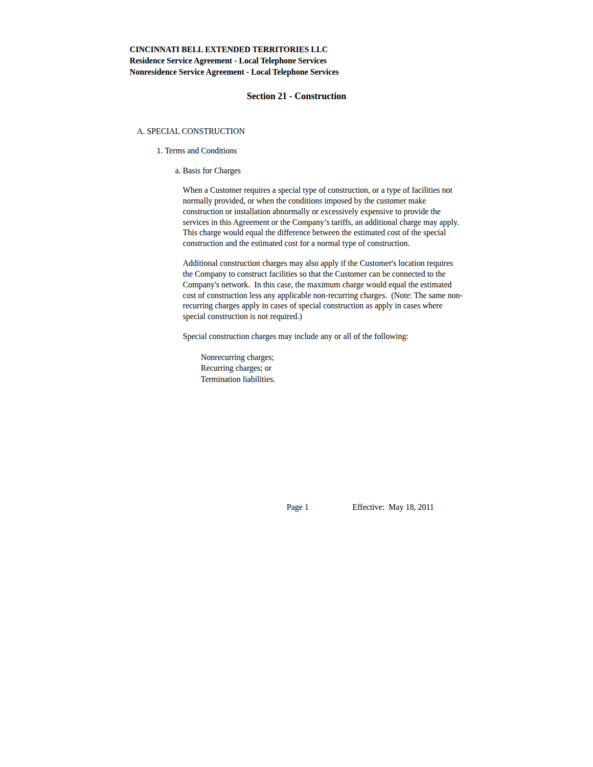CINCINNATI BELL EXTENDED TERRITORIES LLC
Residence Service Agreement - Local Telephone Services
Nonresidence Service Agreement - Local Telephone Services
Section 21 - Construction
SPECIAL CONSTRUCTION
Terms and Conditions
Basis for Charges
When a Customer requires a special type of construction, or a type of facilities not normally provided, or when the conditions imposed by the customer make construction or installation abnormally or excessively expensive to provide the services in this Agreement or the Company’s tariffs, an additional charge may apply. This charge would equal the difference between the estimated cost of the special construction and the estimated cost for a normal type of construction.
Additional construction charges may also apply if the Customer's location requires the Company to construct facilities so that the Customer can be connected to the Company's network. In this case, the maximum charge would equal the estimated cost of construction less any applicable non-recurring charges. (Note: The same non-recurring charges apply in cases of special construction as apply in cases where special construction is not required.)
Special construction charges may include any or all of the following:
Nonrecurring charges;
Recurring charges; or
Termination liabilities.
Page 1 Effective: May 18, 2011